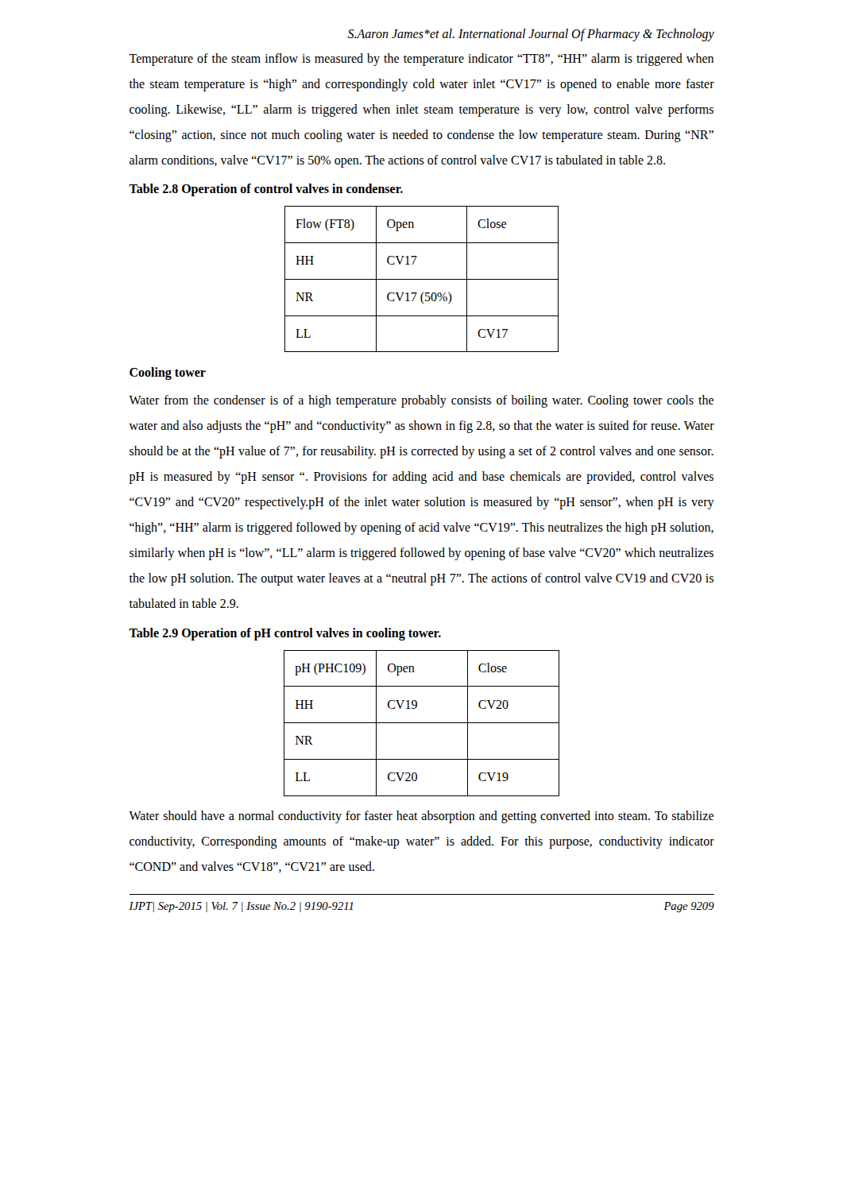S.Aaron James*et al. International Journal Of Pharmacy & Technology
Temperature of the steam inflow is measured by the temperature indicator “TT8”, “HH” alarm is triggered when the steam temperature is “high” and correspondingly cold water inlet “CV17” is opened to enable more faster cooling. Likewise, “LL” alarm is triggered when inlet steam temperature is very low, control valve performs “closing” action, since not much cooling water is needed to condense the low temperature steam. During “NR” alarm conditions, valve “CV17” is 50% open. The actions of control valve CV17 is tabulated in table 2.8.
Table 2.8 Operation of control valves in condenser.
| Flow (FT8) | Open | Close |
| HH | CV17 | |
| NR | CV17 (50%) | |
| LL | | CV17 |
Cooling tower
Water from the condenser is of a high temperature probably consists of boiling water. Cooling tower cools the water and also adjusts the “pH” and “conductivity” as shown in fig 2.8, so that the water is suited for reuse. Water should be at the “pH value of 7”, for reusability. pH is corrected by using a set of 2 control valves and one sensor. pH is measured by “pH sensor “. Provisions for adding acid and base chemicals are provided, control valves “CV19” and “CV20” respectively.pH of the inlet water solution is measured by “pH sensor”, when pH is very “high”, “HH” alarm is triggered followed by opening of acid valve “CV19”. This neutralizes the high pH solution, similarly when pH is “low”, “LL” alarm is triggered followed by opening of base valve “CV20” which neutralizes the low pH solution. The output water leaves at a “neutral pH 7”. The actions of control valve CV19 and CV20 is tabulated in table 2.9.
Table 2.9 Operation of pH control valves in cooling tower.
| pH (PHC109) | Open | Close |
| HH | CV19 | CV20 |
| NR | | |
| LL | CV20 | CV19 |
Water should have a normal conductivity for faster heat absorption and getting converted into steam. To stabilize conductivity, Corresponding amounts of “make-up water” is added. For this purpose, conductivity indicator “COND” and valves “CV18”, “CV21” are used.
IJPT| Sep-2015 | Vol. 7 | Issue No.2 | 9190-9211 Page 9209